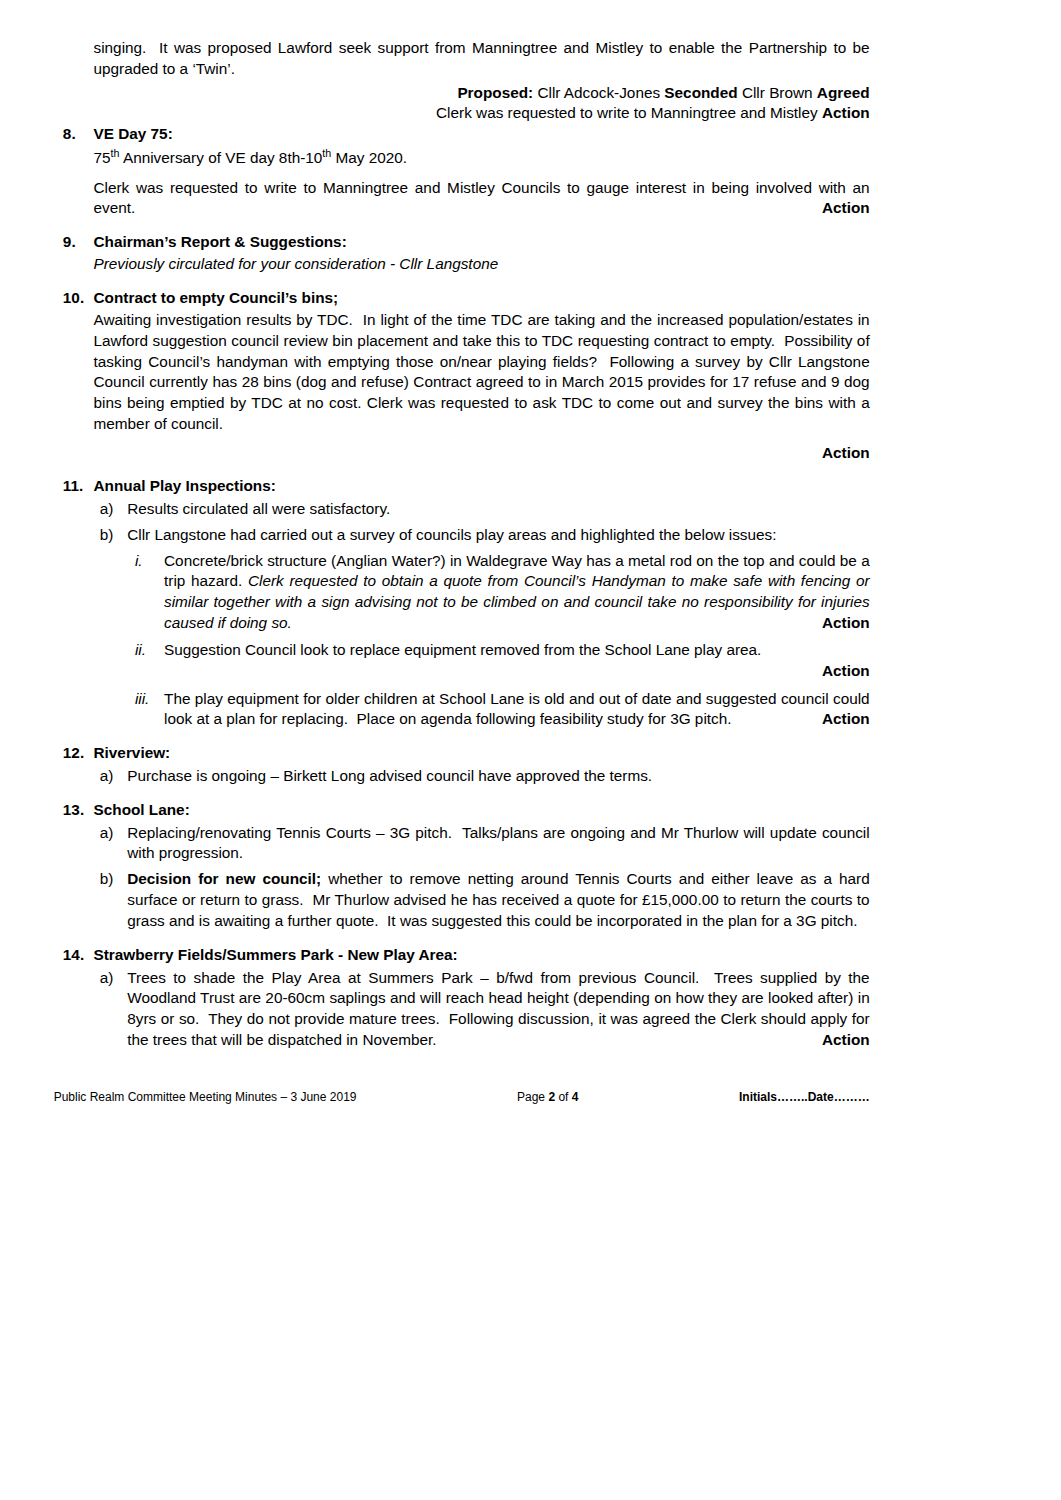singing. It was proposed Lawford seek support from Manningtree and Mistley to enable the Partnership to be upgraded to a ‘Twin’.
Proposed: Cllr Adcock-Jones Seconded Cllr Brown Agreed
Clerk was requested to write to Manningtree and Mistley Action
VE Day 75:
75th Anniversary of VE day 8th-10th May 2020.
Clerk was requested to write to Manningtree and Mistley Councils to gauge interest in being involved with an event.Action
Chairman’s Report & Suggestions:
Previously circulated for your consideration - Cllr Langstone
Contract to empty Council’s bins;
Awaiting investigation results by TDC. In light of the time TDC are taking and the increased population/estates in Lawford suggestion council review bin placement and take this to TDC requesting contract to empty. Possibility of tasking Council’s handyman with emptying those on/near playing fields? Following a survey by Cllr Langstone Council currently has 28 bins (dog and refuse) Contract agreed to in March 2015 provides for 17 refuse and 9 dog bins being emptied by TDC at no cost. Clerk was requested to ask TDC to come out and survey the bins with a member of council.
Action
Annual Play Inspections:
Results circulated all were satisfactory.
Cllr Langstone had carried out a survey of councils play areas and highlighted the below issues:
Concrete/brick structure (Anglian Water?) in Waldegrave Way has a metal rod on the top and could be a trip hazard. Clerk requested to obtain a quote from Council’s Handyman to make safe with fencing or similar together with a sign advising not to be climbed on and council take no responsibility for injuries caused if doing so. Action
Suggestion Council look to replace equipment removed from the School Lane play area.
Action
The play equipment for older children at School Lane is old and out of date and suggested council could look at a plan for replacing. Place on agenda following feasibility study for 3G pitch.Action
Riverview:
Purchase is ongoing – Birkett Long advised council have approved the terms.
School Lane:
Replacing/renovating Tennis Courts – 3G pitch. Talks/plans are ongoing and Mr Thurlow will update council with progression.
Decision for new council; whether to remove netting around Tennis Courts and either leave as a hard surface or return to grass. Mr Thurlow advised he has received a quote for £15,000.00 to return the courts to grass and is awaiting a further quote. It was suggested this could be incorporated in the plan for a 3G pitch.
Strawberry Fields/Summers Park - New Play Area:
Trees to shade the Play Area at Summers Park – b/fwd from previous Council. Trees supplied by the Woodland Trust are 20-60cm saplings and will reach head height (depending on how they are looked after) in 8yrs or so. They do not provide mature trees. Following discussion, it was agreed the Clerk should apply for the trees that will be dispatched in November.Action
Public Realm Committee Meeting Minutes – 3 June 2019
Page 2 of 4
Initials……..Date………